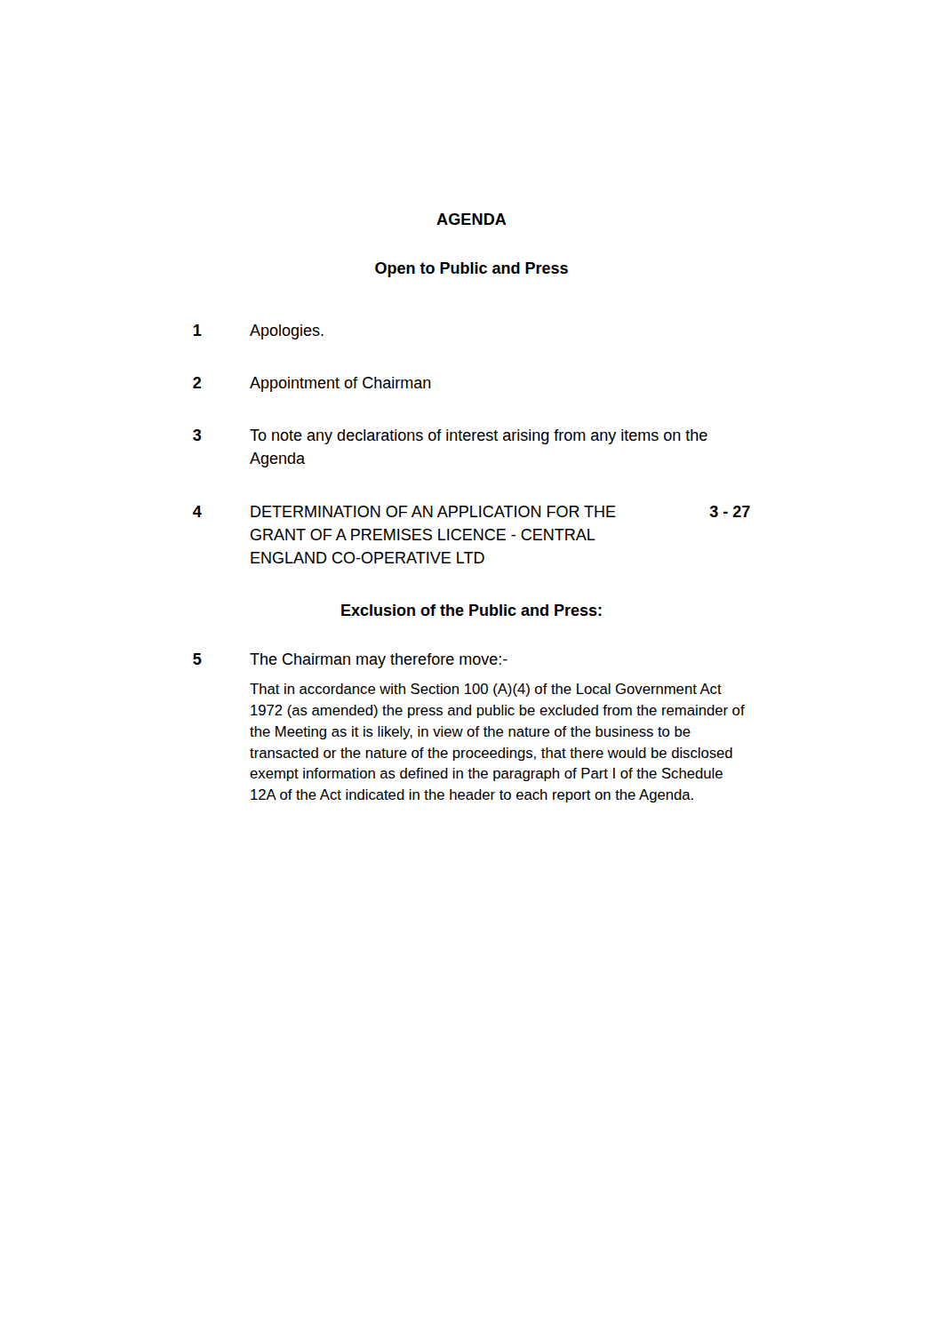AGENDA
Open to Public and Press
1 Apologies.
2 Appointment of Chairman
3 To note any declarations of interest arising from any items on the Agenda
4 Determination of an application for the grant of a premises licence - Central England Co-operative Ltd 3 - 27
Exclusion of the Public and Press:
5 The Chairman may therefore move:-
That in accordance with Section 100 (A)(4) of the Local Government Act 1972 (as amended) the press and public be excluded from the remainder of the Meeting as it is likely, in view of the nature of the business to be transacted or the nature of the proceedings, that there would be disclosed exempt information as defined in the paragraph of Part I of the Schedule 12A of the Act indicated in the header to each report on the Agenda.